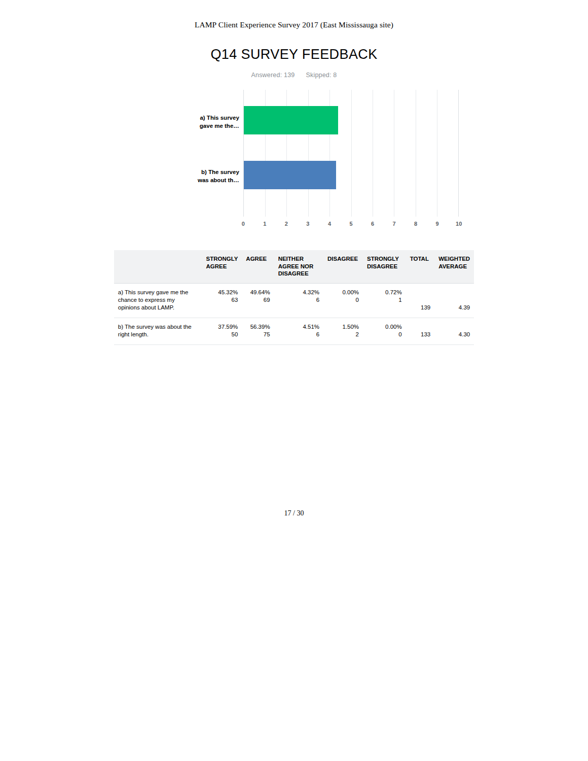LAMP Client Experience Survey 2017 (East Mississauga site)
Q14 SURVEY FEEDBACK
Answered: 139 Skipped: 8
a) This survey
gave me the…
b) The survey
was about th…
0 1 2 3 4 5 6 7 8 9 10
| | STRONGLY AGREE | AGREE | NEITHER AGREE NOR DISAGREE | DISAGREE | STRONGLY DISAGREE | TOTAL | WEIGHTED AVERAGE |
| --- | --- | --- | --- | --- | --- | --- | --- |
| a) This survey gave me the chance to express my opinions about LAMP. | 45.32% 63 | 49.64% 69 | 4.32% 6 | 0.00% 0 | 0.72% 1 | 139 | 4.39 |
| b) The survey was about the right length. | 37.59% 50 | 56.39% 75 | 4.51% 6 | 1.50% 2 | 0.00% 0 | 133 | 4.30 |
17 / 30